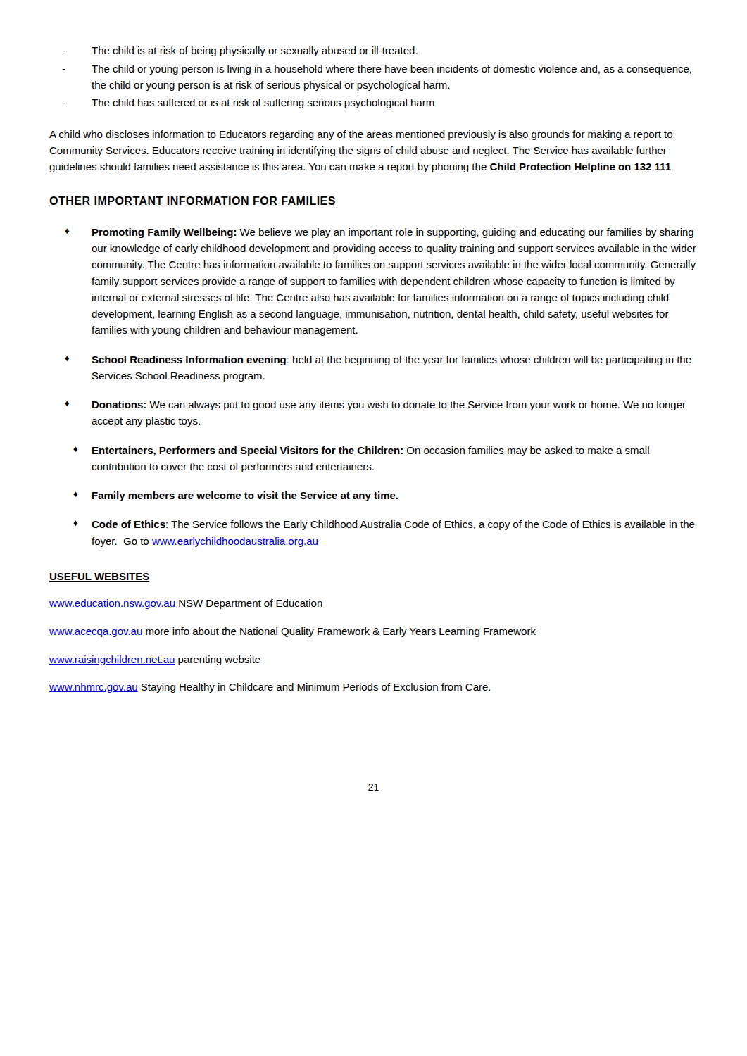The child is at risk of being physically or sexually abused or ill-treated.
The child or young person is living in a household where there have been incidents of domestic violence and, as a consequence, the child or young person is at risk of serious physical or psychological harm.
The child has suffered or is at risk of suffering serious psychological harm
A child who discloses information to Educators regarding any of the areas mentioned previously is also grounds for making a report to Community Services. Educators receive training in identifying the signs of child abuse and neglect. The Service has available further guidelines should families need assistance is this area. You can make a report by phoning the Child Protection Helpline on 132 111
OTHER IMPORTANT INFORMATION FOR FAMILIES
Promoting Family Wellbeing: We believe we play an important role in supporting, guiding and educating our families by sharing our knowledge of early childhood development and providing access to quality training and support services available in the wider community. The Centre has information available to families on support services available in the wider local community. Generally family support services provide a range of support to families with dependent children whose capacity to function is limited by internal or external stresses of life. The Centre also has available for families information on a range of topics including child development, learning English as a second language, immunisation, nutrition, dental health, child safety, useful websites for families with young children and behaviour management.
School Readiness Information evening: held at the beginning of the year for families whose children will be participating in the Services School Readiness program.
Donations: We can always put to good use any items you wish to donate to the Service from your work or home. We no longer accept any plastic toys.
Entertainers, Performers and Special Visitors for the Children: On occasion families may be asked to make a small contribution to cover the cost of performers and entertainers.
Family members are welcome to visit the Service at any time.
Code of Ethics: The Service follows the Early Childhood Australia Code of Ethics, a copy of the Code of Ethics is available in the foyer. Go to www.earlychildhoodaustralia.org.au
USEFUL WEBSITES
www.education.nsw.gov.au NSW Department of Education
www.acecqa.gov.au more info about the National Quality Framework & Early Years Learning Framework
www.raisingchildren.net.au parenting website
www.nhmrc.gov.au Staying Healthy in Childcare and Minimum Periods of Exclusion from Care.
21